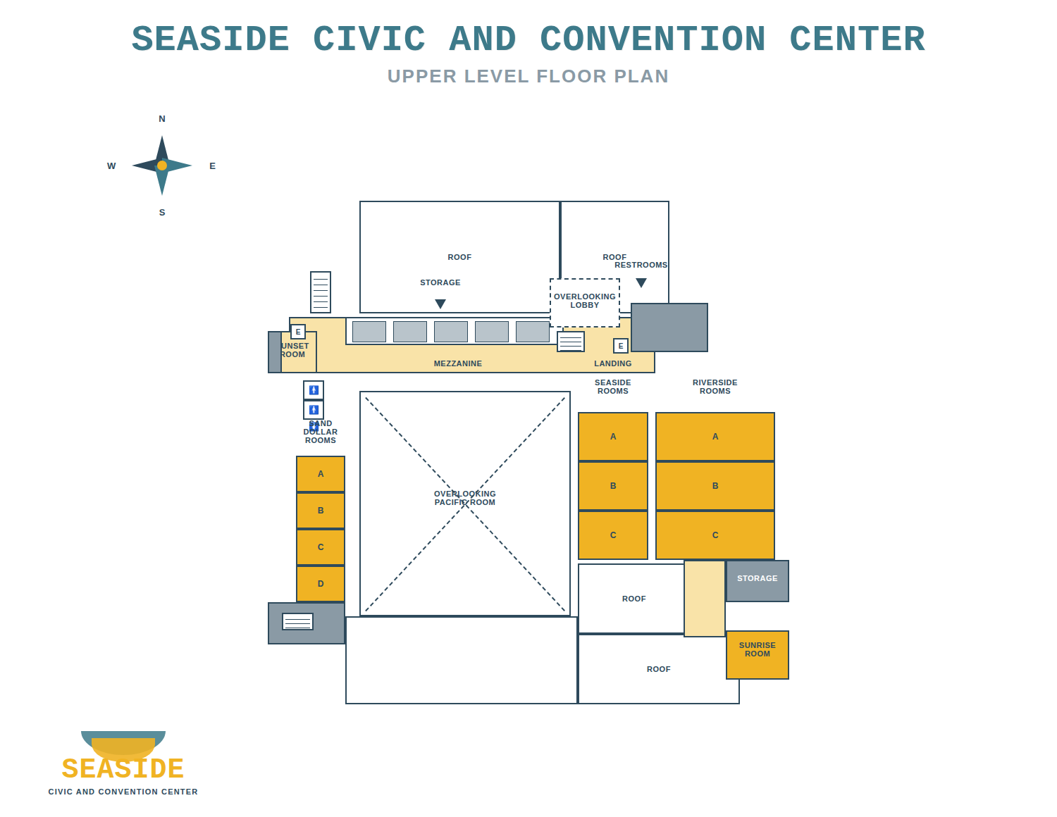Seaside Civic and Convention Center
Upper Level Floor Plan
N S E W
ROOF
ROOF
ROOF
ROOF
MEZZANINE
LANDING
STORAGE
OVERLOOKING
LOBBY
RESTROOMS
SUNSET
ROOM
E
E
E
🚹🚺
🚹🚺
SAND
DOLLAR
ROOMS
A
B
C
D
OVERLOOKING
PACIFIC ROOM
SEASIDE
ROOMS
A
B
C
RIVERSIDE
ROOMS
A
B
C
STORAGE
SUNRISE
ROOM
SEASIDE
CIVIC AND CONVENTION CENTER